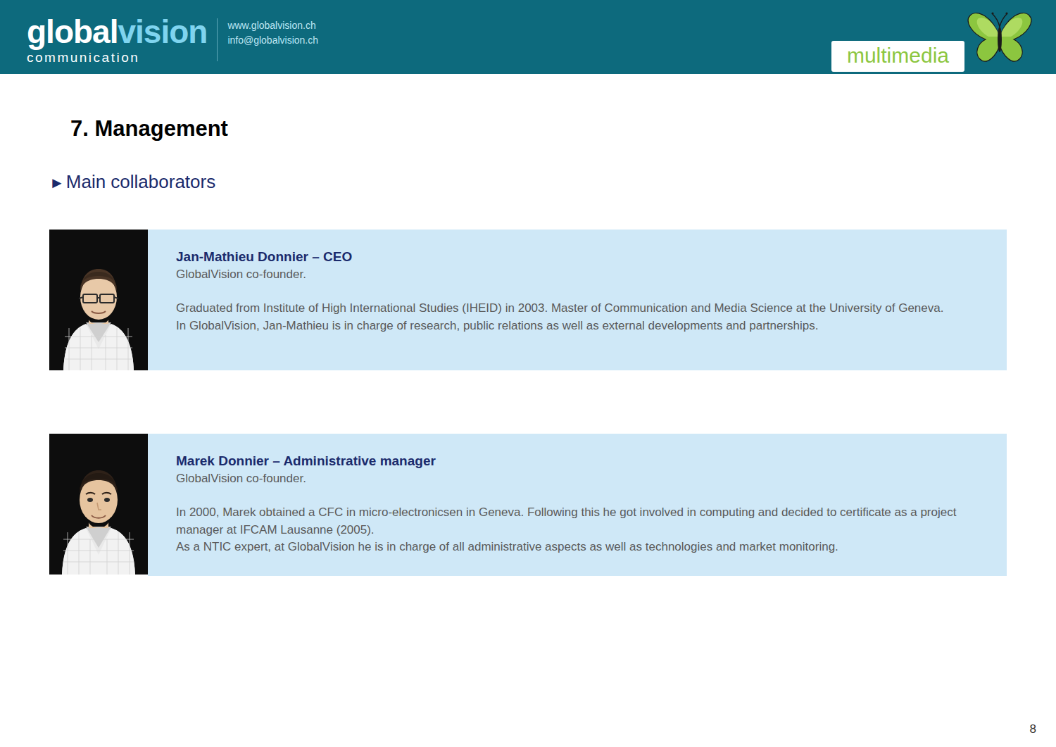global vision
communication
www.globalvision.ch
info@globalvision.ch
multimedia
7. Management
►Main collaborators
Jan-Mathieu Donnier – CEO
GlobalVision co-founder.
Graduated from Institute of High International Studies (IHEID) in 2003. Master of Communication and Media Science at the University of Geneva.
In GlobalVision, Jan-Mathieu is in charge of research, public relations as well as external developments and partnerships.
Marek Donnier – Administrative manager
GlobalVision co-founder.
In 2000, Marek obtained a CFC in micro-electronicsen in Geneva. Following this he got involved in computing and decided to certificate as a project manager at IFCAM Lausanne (2005).
As a NTIC expert, at GlobalVision he is in charge of all administrative aspects as well as technologies and market monitoring.
8